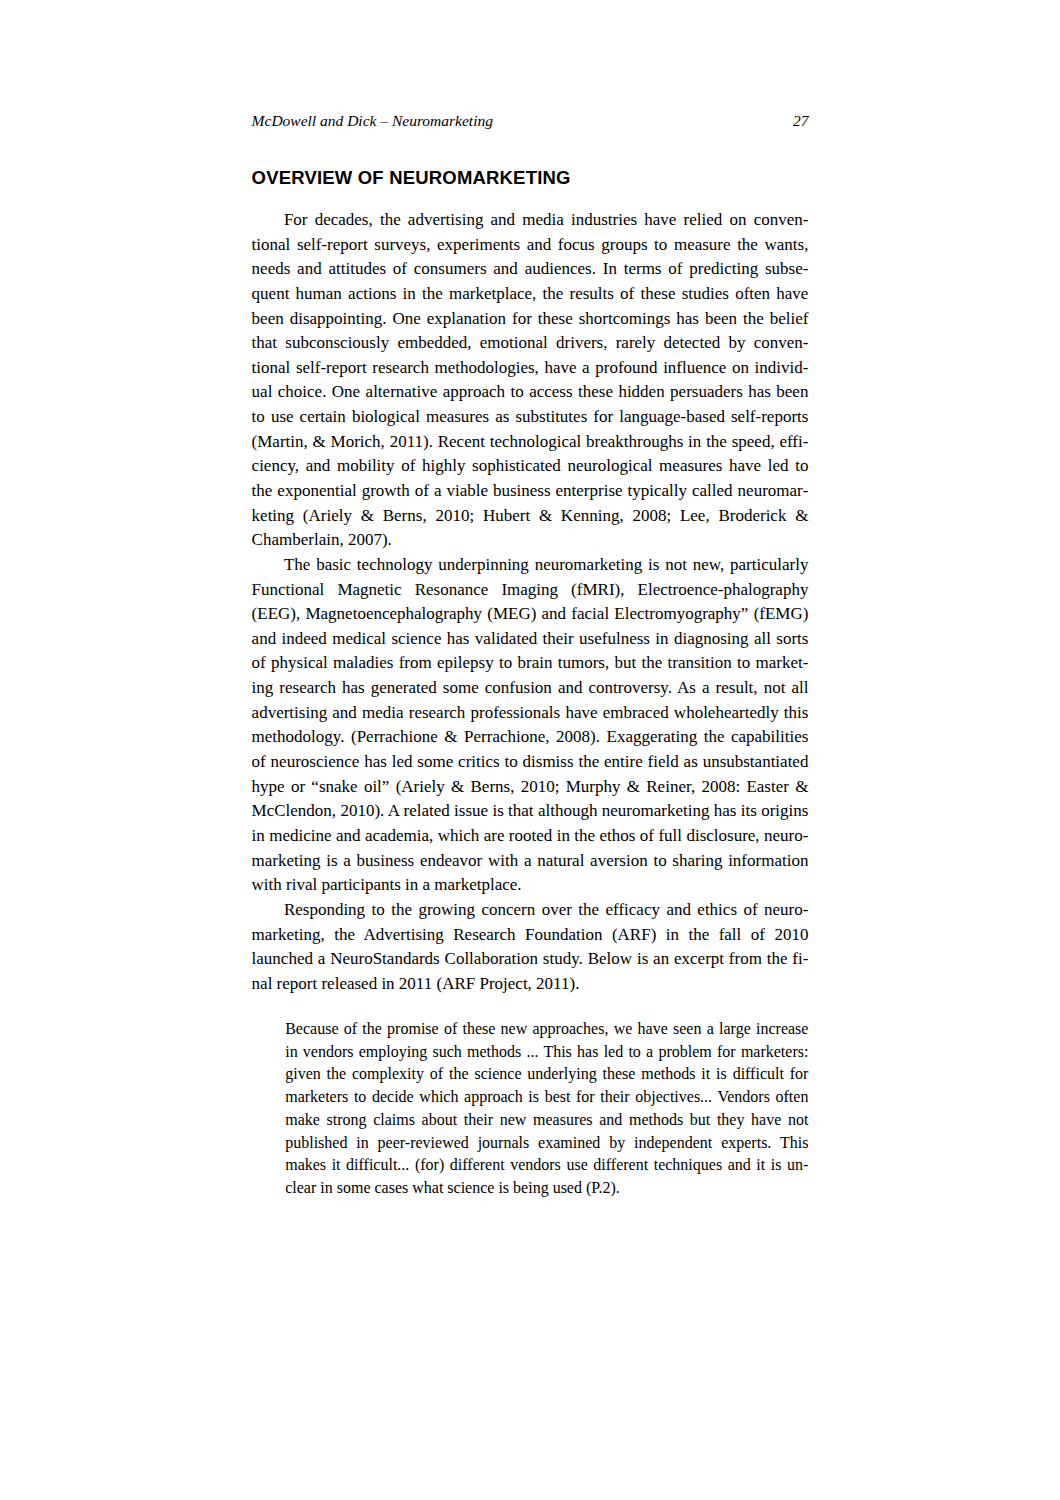McDowell and Dick – Neuromarketing 27
Overview of Neuromarketing
For decades, the advertising and media industries have relied on conventional self-report surveys, experiments and focus groups to measure the wants, needs and attitudes of consumers and audiences. In terms of predicting subsequent human actions in the marketplace, the results of these studies often have been disappointing. One explanation for these shortcomings has been the belief that subconsciously embedded, emotional drivers, rarely detected by conventional self-report research methodologies, have a profound influence on individual choice. One alternative approach to access these hidden persuaders has been to use certain biological measures as substitutes for language-based self-reports (Martin, & Morich, 2011). Recent technological breakthroughs in the speed, efficiency, and mobility of highly sophisticated neurological measures have led to the exponential growth of a viable business enterprise typically called neuromarketing (Ariely & Berns, 2010; Hubert & Kenning, 2008; Lee, Broderick & Chamberlain, 2007).
The basic technology underpinning neuromarketing is not new, particularly Functional Magnetic Resonance Imaging (fMRI), Electroence-phalography (EEG), Magnetoencephalography (MEG) and facial Electromyography” (fEMG) and indeed medical science has validated their usefulness in diagnosing all sorts of physical maladies from epilepsy to brain tumors, but the transition to marketing research has generated some confusion and controversy. As a result, not all advertising and media research professionals have embraced wholeheartedly this methodology. (Perrachione & Perrachione, 2008). Exaggerating the capabilities of neuroscience has led some critics to dismiss the entire field as unsubstantiated hype or “snake oil” (Ariely & Berns, 2010; Murphy & Reiner, 2008: Easter & McClendon, 2010). A related issue is that although neuromarketing has its origins in medicine and academia, which are rooted in the ethos of full disclosure, neuromarketing is a business endeavor with a natural aversion to sharing information with rival participants in a marketplace.
Responding to the growing concern over the efficacy and ethics of neuromarketing, the Advertising Research Foundation (ARF) in the fall of 2010 launched a NeuroStandards Collaboration study. Below is an excerpt from the final report released in 2011 (ARF Project, 2011).
Because of the promise of these new approaches, we have seen a large increase in vendors employing such methods ... This has led to a problem for marketers: given the complexity of the science underlying these methods it is difficult for marketers to decide which approach is best for their objectives... Vendors often make strong claims about their new measures and methods but they have not published in peer-reviewed journals examined by independent experts. This makes it difficult... (for) different vendors use different techniques and it is unclear in some cases what science is being used (P.2).